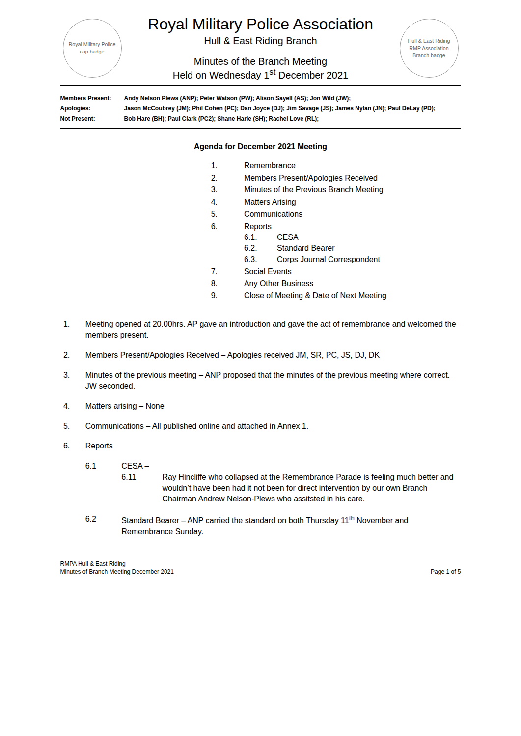Royal Military Police cap badge
Royal Military Police Association
Hull & East Riding Branch
Minutes of the Branch Meeting
Held on Wednesday 1st December 2021
Hull & East Riding RMP Association Branch badge
Members Present: Andy Nelson Plews (ANP); Peter Watson (PW); Alison Sayell (AS); Jon Wild (JW);
Apologies: Jason McCoubrey (JM); Phil Cohen (PC); Dan Joyce (DJ); Jim Savage (JS); James Nylan (JN); Paul DeLay (PD);
Not Present: Bob Hare (BH); Paul Clark (PC2); Shane Harle (SH); Rachel Love (RL);
Agenda for December 2021 Meeting
Remembrance
Members Present/Apologies Received
Minutes of the Previous Branch Meeting
Matters Arising
Communications
Reports
CESA
Standard Bearer
Corps Journal Correspondent
Social Events
Any Other Business
Close of Meeting & Date of Next Meeting
1.
Meeting opened at 20.00hrs. AP gave an introduction and gave the act of remembrance and welcomed the members present.
2.
Members Present/Apologies Received – Apologies received JM, SR, PC, JS, DJ, DK
3.
Minutes of the previous meeting – ANP proposed that the minutes of the previous meeting where correct. JW seconded.
4.
Matters arising – None
5.
Communications – All published online and attached in Annex 1.
6.
Reports
6.1
CESA –
6.11
Ray Hincliffe who collapsed at the Remembrance Parade is feeling much better and wouldn’t have been had it not been for direct intervention by our own Branch Chairman Andrew Nelson-Plews who assitsted in his care.
6.2
Standard Bearer – ANP carried the standard on both Thursday 11th November and Remembrance Sunday.
RMPA Hull & East Riding
Minutes of Branch Meeting December 2021
Page 1 of 5